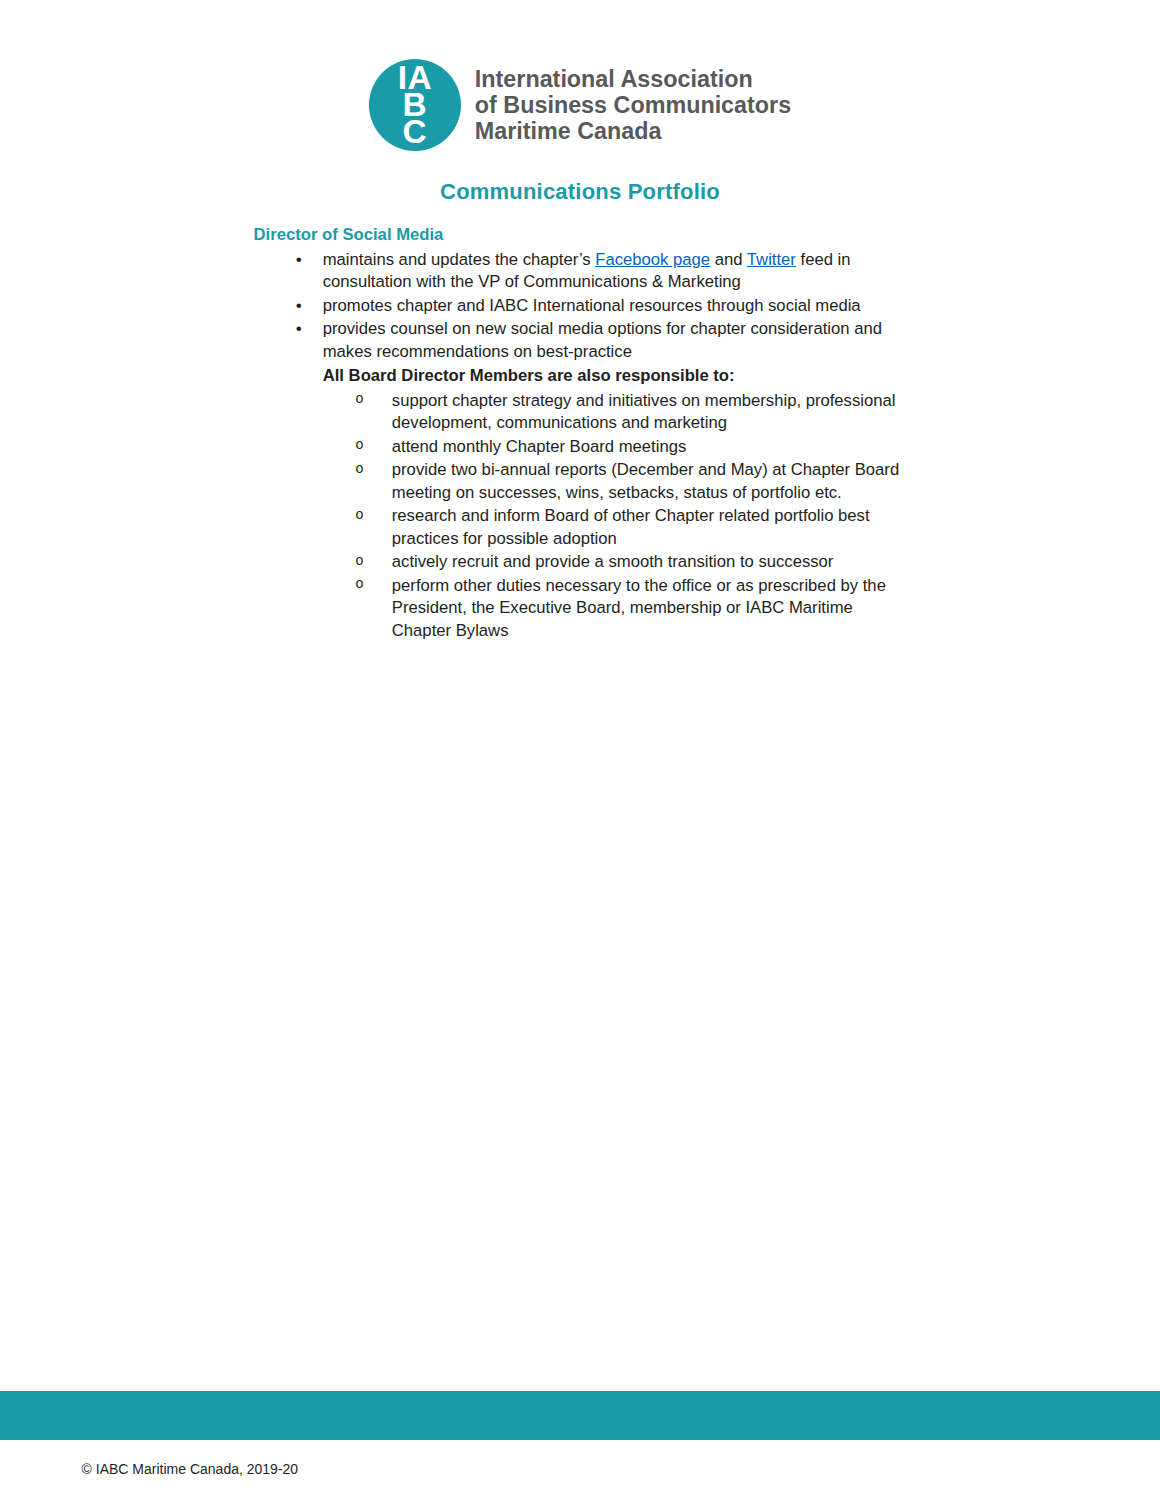IA
B
C
International Association
of Business Communicators
Maritime Canada
Communications Portfolio
Director of Social Media
maintains and updates the chapter’s Facebook page and Twitter feed in consultation with the VP of Communications & Marketing
promotes chapter and IABC International resources through social media
provides counsel on new social media options for chapter consideration and makes recommendations on best-practice
All Board Director Members are also responsible to:
support chapter strategy and initiatives on membership, professional development, communications and marketing
attend monthly Chapter Board meetings
provide two bi-annual reports (December and May) at Chapter Board meeting on successes, wins, setbacks, status of portfolio etc.
research and inform Board of other Chapter related portfolio best practices for possible adoption
actively recruit and provide a smooth transition to successor
perform other duties necessary to the office or as prescribed by the President, the Executive Board, membership or IABC Maritime Chapter Bylaws
© IABC Maritime Canada, 2019-20